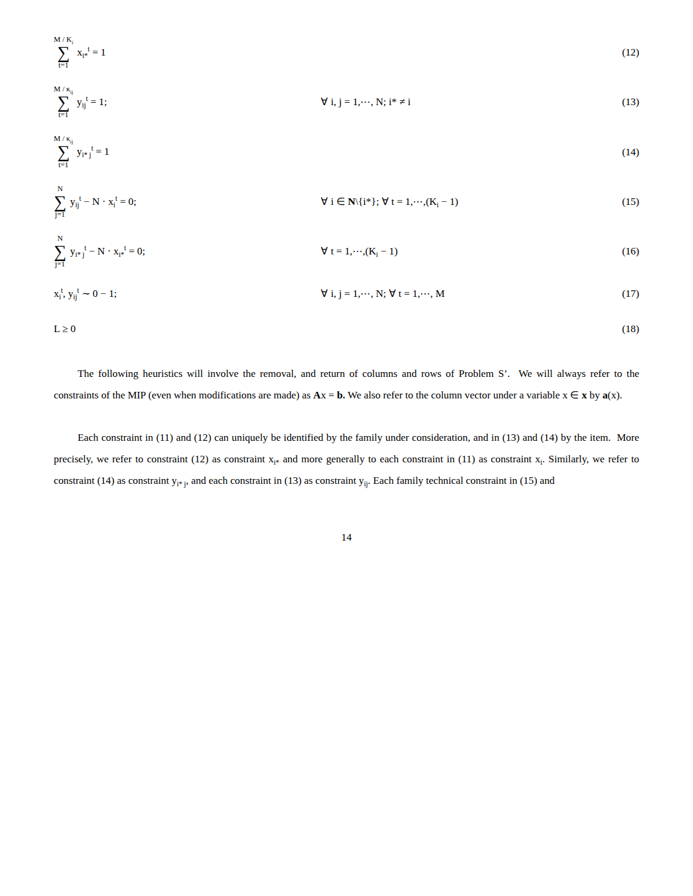| M / K i ∑ t=1 x i* t = 1 | | (12) |
| M / κ ij ∑ t=1 y ij t = 1; | ∀ i, j = 1,⋯, N; i* ≠ i | (13) |
| M / κ ij ∑ t=1 y i* j t = 1 | | (14) |
| N ∑ j=1 y ij t − N · x i t = 0; | ∀ i ∈ N \{i*}; ∀ t = 1,⋯,(K i − 1) | (15) |
| N ∑ j=1 y i* j t − N · x i* t = 0; | ∀ t = 1,⋯,(K i − 1) | (16) |
| x i t , y ij t ∼ 0 − 1; | ∀ i, j = 1,⋯, N; ∀ t = 1,⋯, M | (17) |
| L ≥ 0 | | (18) |
The following heuristics will involve the removal, and return of columns and rows of Problem S’. We will always refer to the constraints of the MIP (even when modifications are made) as Ax = b. We also refer to the column vector under a variable x ∈ x by a(x).
Each constraint in (11) and (12) can uniquely be identified by the family under consideration, and in (13) and (14) by the item. More precisely, we refer to constraint (12) as constraint xi* and more generally to each constraint in (11) as constraint xi. Similarly, we refer to constraint (14) as constraint yi* j, and each constraint in (13) as constraint yij. Each family technical constraint in (15) and
14